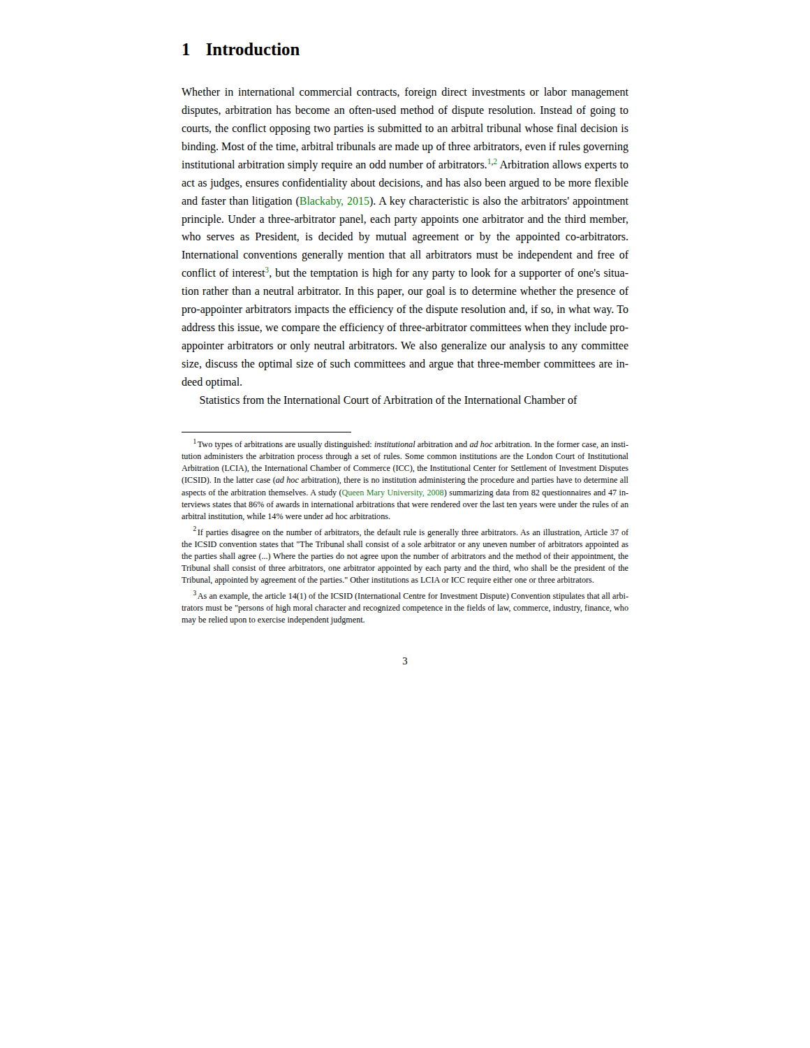1 Introduction
Whether in international commercial contracts, foreign direct investments or labor management disputes, arbitration has become an often-used method of dispute resolution. Instead of going to courts, the conflict opposing two parties is submitted to an arbitral tribunal whose final decision is binding. Most of the time, arbitral tribunals are made up of three arbitrators, even if rules governing institutional arbitration simply require an odd number of arbitrators.1,2 Arbitration allows experts to act as judges, ensures confidentiality about decisions, and has also been argued to be more flexible and faster than litigation (Blackaby, 2015). A key characteristic is also the arbitrators' appointment principle. Under a three-arbitrator panel, each party appoints one arbitrator and the third member, who serves as President, is decided by mutual agreement or by the appointed co-arbitrators. International conventions generally mention that all arbitrators must be independent and free of conflict of interest3, but the temptation is high for any party to look for a supporter of one's situation rather than a neutral arbitrator. In this paper, our goal is to determine whether the presence of pro-appointer arbitrators impacts the efficiency of the dispute resolution and, if so, in what way. To address this issue, we compare the efficiency of three-arbitrator committees when they include pro-appointer arbitrators or only neutral arbitrators. We also generalize our analysis to any committee size, discuss the optimal size of such committees and argue that three-member committees are indeed optimal.
Statistics from the International Court of Arbitration of the International Chamber of
1 Two types of arbitrations are usually distinguished: institutional arbitration and ad hoc arbitration. In the former case, an institution administers the arbitration process through a set of rules. Some common institutions are the London Court of Institutional Arbitration (LCIA), the International Chamber of Commerce (ICC), the Institutional Center for Settlement of Investment Disputes (ICSID). In the latter case (ad hoc arbitration), there is no institution administering the procedure and parties have to determine all aspects of the arbitration themselves. A study (Queen Mary University, 2008) summarizing data from 82 questionnaires and 47 interviews states that 86% of awards in international arbitrations that were rendered over the last ten years were under the rules of an arbitral institution, while 14% were under ad hoc arbitrations.
2 If parties disagree on the number of arbitrators, the default rule is generally three arbitrators. As an illustration, Article 37 of the ICSID convention states that "The Tribunal shall consist of a sole arbitrator or any uneven number of arbitrators appointed as the parties shall agree (...) Where the parties do not agree upon the number of arbitrators and the method of their appointment, the Tribunal shall consist of three arbitrators, one arbitrator appointed by each party and the third, who shall be the president of the Tribunal, appointed by agreement of the parties." Other institutions as LCIA or ICC require either one or three arbitrators.
3 As an example, the article 14(1) of the ICSID (International Centre for Investment Dispute) Convention stipulates that all arbitrators must be "persons of high moral character and recognized competence in the fields of law, commerce, industry, finance, who may be relied upon to exercise independent judgment.
3